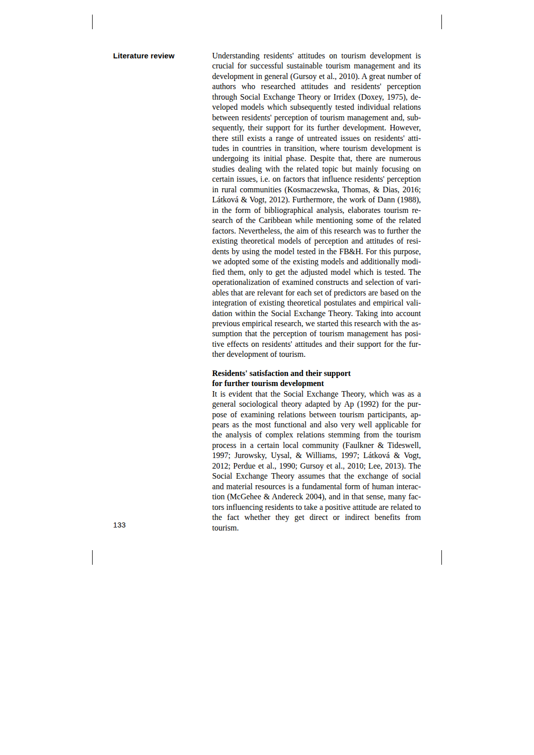Literature review
Understanding residents' attitudes on tourism development is crucial for successful sustainable tourism management and its development in general (Gursoy et al., 2010). A great number of authors who researched attitudes and residents' perception through Social Exchange Theory or Irridex (Doxey, 1975), developed models which subsequently tested individual relations between residents' perception of tourism management and, subsequently, their support for its further development. However, there still exists a range of untreated issues on residents' attitudes in countries in transition, where tourism development is undergoing its initial phase. Despite that, there are numerous studies dealing with the related topic but mainly focusing on certain issues, i.e. on factors that influence residents' perception in rural communities (Kosmaczewska, Thomas, & Dias, 2016; Látková & Vogt, 2012). Furthermore, the work of Dann (1988), in the form of bibliographical analysis, elaborates tourism research of the Caribbean while mentioning some of the related factors. Nevertheless, the aim of this research was to further the existing theoretical models of perception and attitudes of residents by using the model tested in the FB&H. For this purpose, we adopted some of the existing models and additionally modified them, only to get the adjusted model which is tested. The operationalization of examined constructs and selection of variables that are relevant for each set of predictors are based on the integration of existing theoretical postulates and empirical validation within the Social Exchange Theory. Taking into account previous empirical research, we started this research with the assumption that the perception of tourism management has positive effects on residents' attitudes and their support for the further development of tourism.
Residents' satisfaction and their support
for further tourism development
It is evident that the Social Exchange Theory, which was as a general sociological theory adapted by Ap (1992) for the purpose of examining relations between tourism participants, appears as the most functional and also very well applicable for the analysis of complex relations stemming from the tourism process in a certain local community (Faulkner & Tideswell, 1997; Jurowsky, Uysal, & Williams, 1997; Látková & Vogt, 2012; Perdue et al., 1990; Gursoy et al., 2010; Lee, 2013). The Social Exchange Theory assumes that the exchange of social and material resources is a fundamental form of human interaction (McGehee & Andereck 2004), and in that sense, many factors influencing residents to take a positive attitude are related to the fact whether they get direct or indirect benefits from tourism.
133